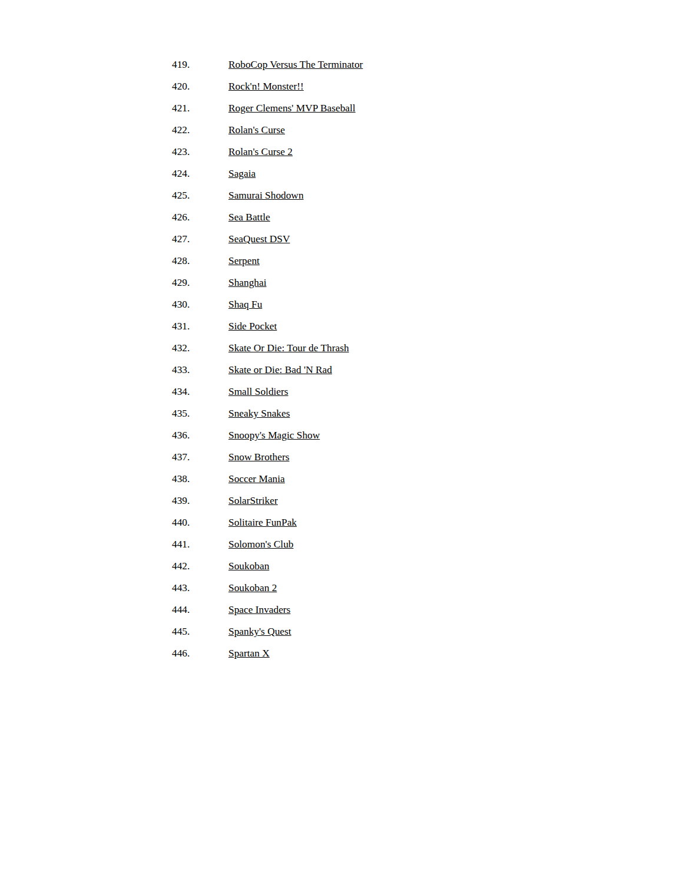RoboCop Versus The Terminator
Rock'n! Monster!!
Roger Clemens' MVP Baseball
Rolan's Curse
Rolan's Curse 2
Sagaia
Samurai Shodown
Sea Battle
SeaQuest DSV
Serpent
Shanghai
Shaq Fu
Side Pocket
Skate Or Die: Tour de Thrash
Skate or Die: Bad 'N Rad
Small Soldiers
Sneaky Snakes
Snoopy's Magic Show
Snow Brothers
Soccer Mania
SolarStriker
Solitaire FunPak
Solomon's Club
Soukoban
Soukoban 2
Space Invaders
Spanky's Quest
Spartan X